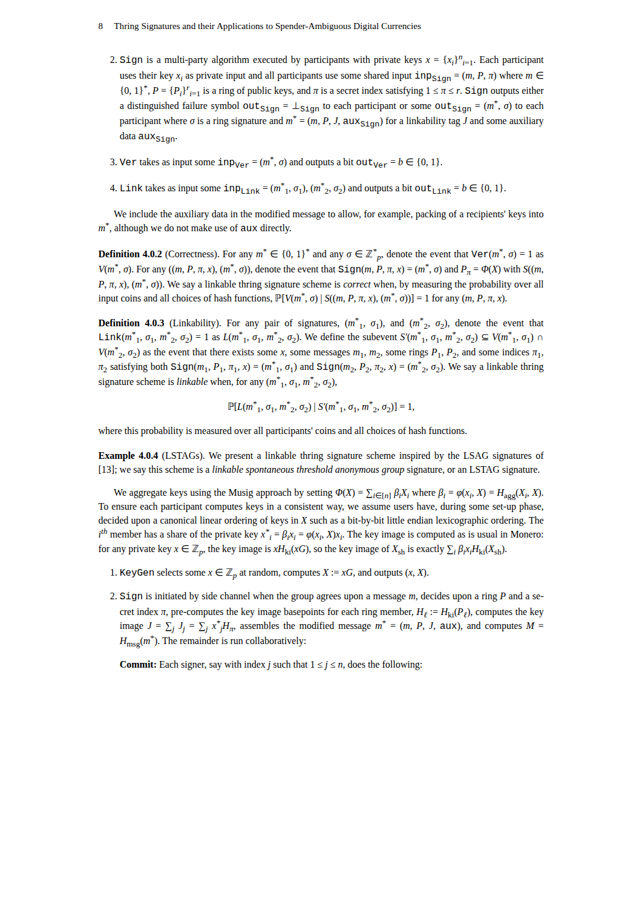8 Thring Signatures and their Applications to Spender-Ambiguous Digital Currencies
Sign is a multi-party algorithm executed by participants with private keys x = {xi}ni=1. Each participant uses their key xi as private input and all participants use some shared input inpSign = (m, P, π) where m ∈ {0, 1}*, P = {Pi}ri=1 is a ring of public keys, and π is a secret index satisfying 1 ≤ π ≤ r. Sign outputs either a distinguished failure symbol outSign = ⊥Sign to each participant or some outSign = (m*, σ) to each participant where σ is a ring signature and m* = (m, P, J, auxSign) for a linkability tag J and some auxiliary data auxSign.
Ver takes as input some inpVer = (m*, σ) and outputs a bit outVer = b ∈ {0, 1}.
Link takes as input some inpLink = (m*1, σ1), (m*2, σ2) and outputs a bit outLink = b ∈ {0, 1}.
We include the auxiliary data in the modified message to allow, for example, packing of a recipients' keys into m*, although we do not make use of aux directly.
Definition 4.0.2 (Correctness). For any m* ∈ {0, 1}* and any σ ∈ ℤ*p, denote the event that Ver(m*, σ) = 1 as V(m*, σ). For any ((m, P, π, x), (m*, σ)), denote the event that Sign(m, P, π, x) = (m*, σ) and Pπ = Φ(X) with S((m, P, π, x), (m*, σ)). We say a linkable thring signature scheme is correct when, by measuring the probability over all input coins and all choices of hash functions, ℙ[V(m*, σ) | S((m, P, π, x), (m*, σ))] = 1 for any (m, P, π, x).
Definition 4.0.3 (Linkability). For any pair of signatures, (m*1, σ1), and (m*2, σ2), denote the event that Link(m*1, σ1, m*2, σ2) = 1 as L(m*1, σ1, m*2, σ2). We define the subevent S′(m*1, σ1, m*2, σ2) ⊆ V(m*1, σ1) ∩ V(m*2, σ2) as the event that there exists some x, some messages m1, m2, some rings P1, P2, and some indices π1, π2 satisfying both Sign(m1, P1, π1, x) = (m*1, σ1) and Sign(m2, P2, π2, x) = (m*2, σ2). We say a linkable thring signature scheme is linkable when, for any (m*1, σ1, m*2, σ2),
ℙ[L(m*1, σ1, m*2, σ2) | S′(m*1, σ1, m*2, σ2)] = 1,
where this probability is measured over all participants' coins and all choices of hash functions.
Example 4.0.4 (LSTAGs). We present a linkable thring signature scheme inspired by the LSAG signatures of [13]; we say this scheme is a linkable spontaneous threshold anonymous group signature, or an LSTAG signature.
We aggregate keys using the Musig approach by setting Φ(X) = ∑i∈[n] βiXi where βi = φ(xi, X) = Hagg(Xi, X). To ensure each participant computes keys in a consistent way, we assume users have, during some set-up phase, decided upon a canonical linear ordering of keys in X such as a bit-by-bit little endian lexicographic ordering. The ith member has a share of the private key x*i = βixi = φ(xi, X)xi. The key image is computed as is usual in Monero: for any private key x ∈ ℤp, the key image is xHki(xG), so the key image of Xsh is exactly ∑i βixi Hki(Xsh).
KeyGen selects some x ∈ ℤp at random, computes X := xG, and outputs (x, X).
Sign is initiated by side channel when the group agrees upon a message m, decides upon a ring P and a secret index π, pre-computes the key image basepoints for each ring member, Hℓ := Hki(Pℓ), computes the key image J = ∑j Jj = ∑j x*jHπ, assembles the modified message m* = (m, P, J, aux), and computes M = Hmsg(m*). The remainder is run collaboratively:
Commit: Each signer, say with index j such that 1 ≤ j ≤ n, does the following: